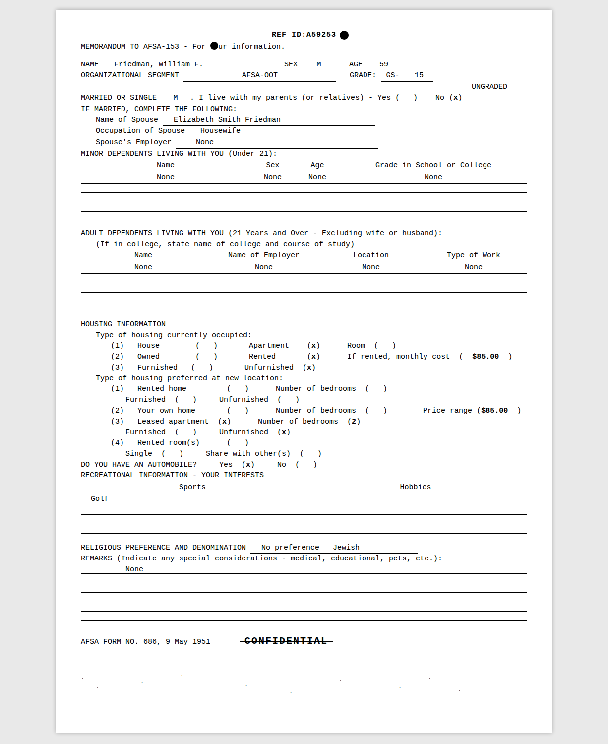REF ID:A59253
MEMORANDUM TO AFSA-153 - For ur information.
NAME Friedman, William F. SEX M AGE 59
ORGANIZATIONAL SEGMENT AFSA-OOT GRADE: GS-15
UNGRADED
MARRIED OR SINGLE M. I live with my parents (or relatives) - Yes ( ) No (x)
IF MARRIED, COMPLETE THE FOLLOWING:
Name of Spouse Elizabeth Smith Friedman
Occupation of Spouse Housewife
Spouse's Employer None
MINOR DEPENDENTS LIVING WITH YOU (Under 21):
| Name | Sex | Age | Grade in School or College |
| --- | --- | --- | --- |
| None | None | None | None |
ADULT DEPENDENTS LIVING WITH YOU (21 Years and Over - Excluding wife or husband):
(If in college, state name of college and course of study)
| Name | Name of Employer | Location | Type of Work |
| --- | --- | --- | --- |
| None | None | None | None |
HOUSING INFORMATION
Type of housing currently occupied:
(1) House ( ) Apartment (x) Room ( )
(2) Owned ( ) Rented (x) If rented, monthly cost ( $85.00 )
(3) Furnished ( ) Unfurnished (x)
Type of housing preferred at new location:
(1) Rented home ( ) Number of bedrooms ( )
Furnished ( ) Unfurnished ( )
(2) Your own home ( ) Number of bedrooms ( ) Price range ($85.00 )
(3) Leased apartment (x) Number of bedrooms (2)
Furnished ( ) Unfurnished (x)
(4) Rented room(s) ( )
Single ( ) Share with other(s) ( )
DO YOU HAVE AN AUTOMOBILE? Yes (x) No ( )
RECREATIONAL INFORMATION - YOUR INTERESTS
| Sports | Hobbies |
| --- | --- |
| Golf | |
RELIGIOUS PREFERENCE AND DENOMINATION No preference — Jewish
REMARKS (Indicate any special considerations - medical, educational, pets, etc.):
None
AFSA FORM NO. 686, 9 May 1951 CONFIDENTIAL
. . . . . . . . . .